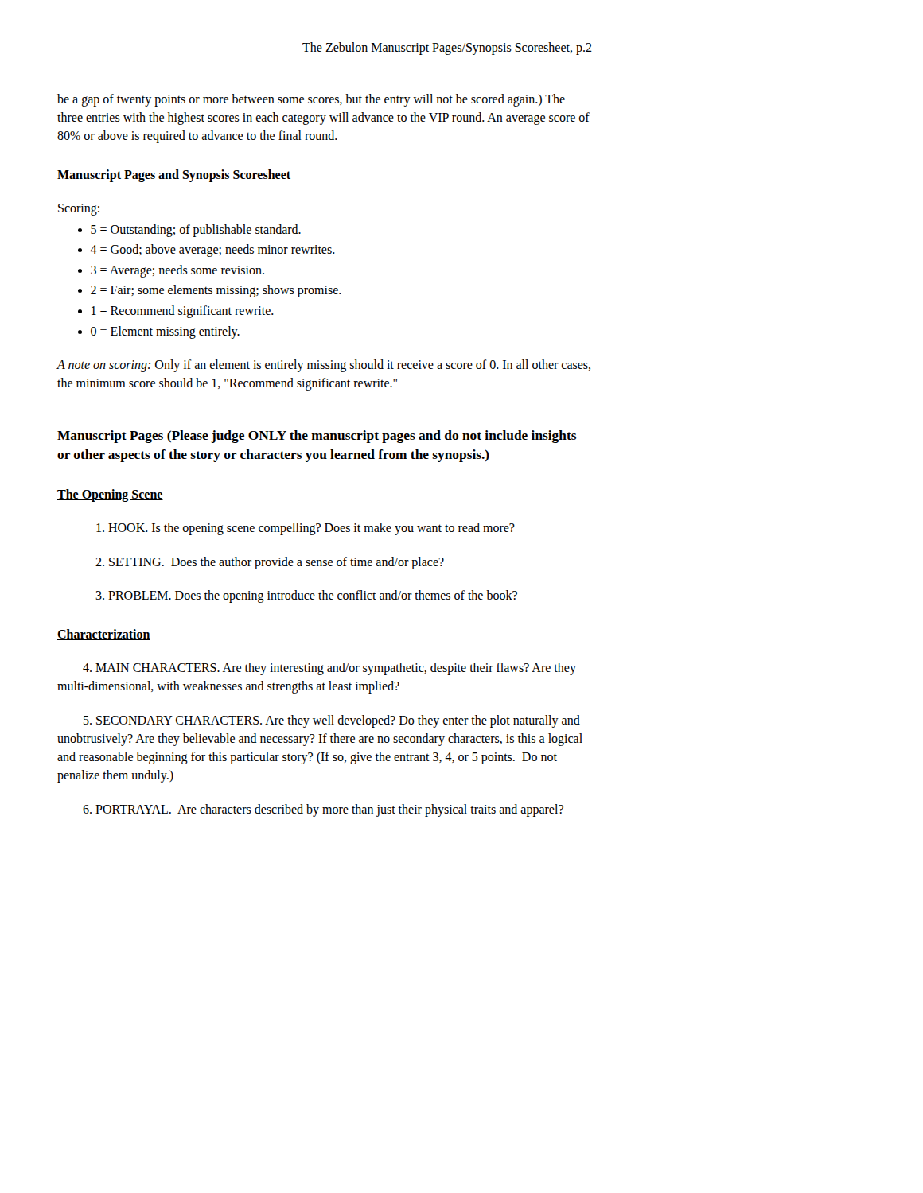The Zebulon Manuscript Pages/Synopsis Scoresheet, p.2
be a gap of twenty points or more between some scores, but the entry will not be scored again.) The three entries with the highest scores in each category will advance to the VIP round. An average score of 80% or above is required to advance to the final round.
Manuscript Pages and Synopsis Scoresheet
Scoring:
5 = Outstanding; of publishable standard.
4 = Good; above average; needs minor rewrites.
3 = Average; needs some revision.
2 = Fair; some elements missing; shows promise.
1 = Recommend significant rewrite.
0 = Element missing entirely.
A note on scoring: Only if an element is entirely missing should it receive a score of 0. In all other cases, the minimum score should be 1, "Recommend significant rewrite."
Manuscript Pages (Please judge ONLY the manuscript pages and do not include insights or other aspects of the story or characters you learned from the synopsis.)
The Opening Scene
1. HOOK. Is the opening scene compelling? Does it make you want to read more?
2. SETTING. Does the author provide a sense of time and/or place?
3. PROBLEM. Does the opening introduce the conflict and/or themes of the book?
Characterization
4. MAIN CHARACTERS. Are they interesting and/or sympathetic, despite their flaws? Are they multi-dimensional, with weaknesses and strengths at least implied?
5. SECONDARY CHARACTERS. Are they well developed? Do they enter the plot naturally and unobtrusively? Are they believable and necessary? If there are no secondary characters, is this a logical and reasonable beginning for this particular story? (If so, give the entrant 3, 4, or 5 points. Do not penalize them unduly.)
6. PORTRAYAL. Are characters described by more than just their physical traits and apparel?